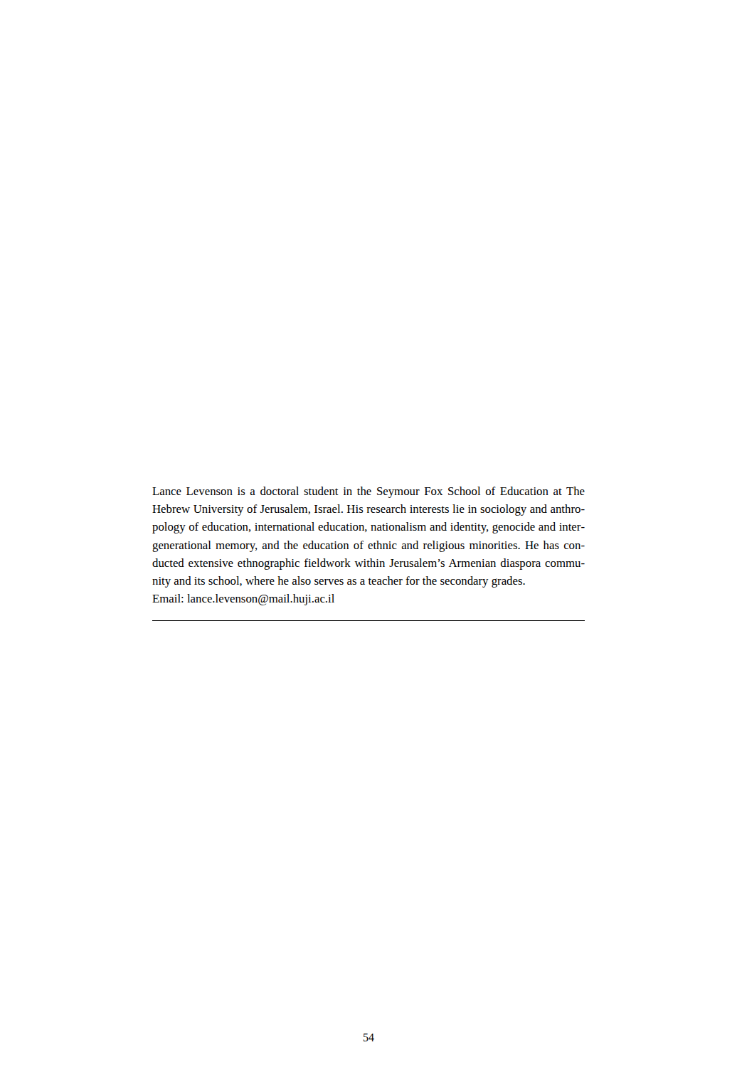Lance Levenson is a doctoral student in the Seymour Fox School of Education at The Hebrew University of Jerusalem, Israel. His research interests lie in sociology and anthropology of education, international education, nationalism and identity, genocide and intergenerational memory, and the education of ethnic and religious minorities. He has conducted extensive ethnographic fieldwork within Jerusalem’s Armenian diaspora community and its school, where he also serves as a teacher for the secondary grades.
Email: lance.levenson@mail.huji.ac.il
54